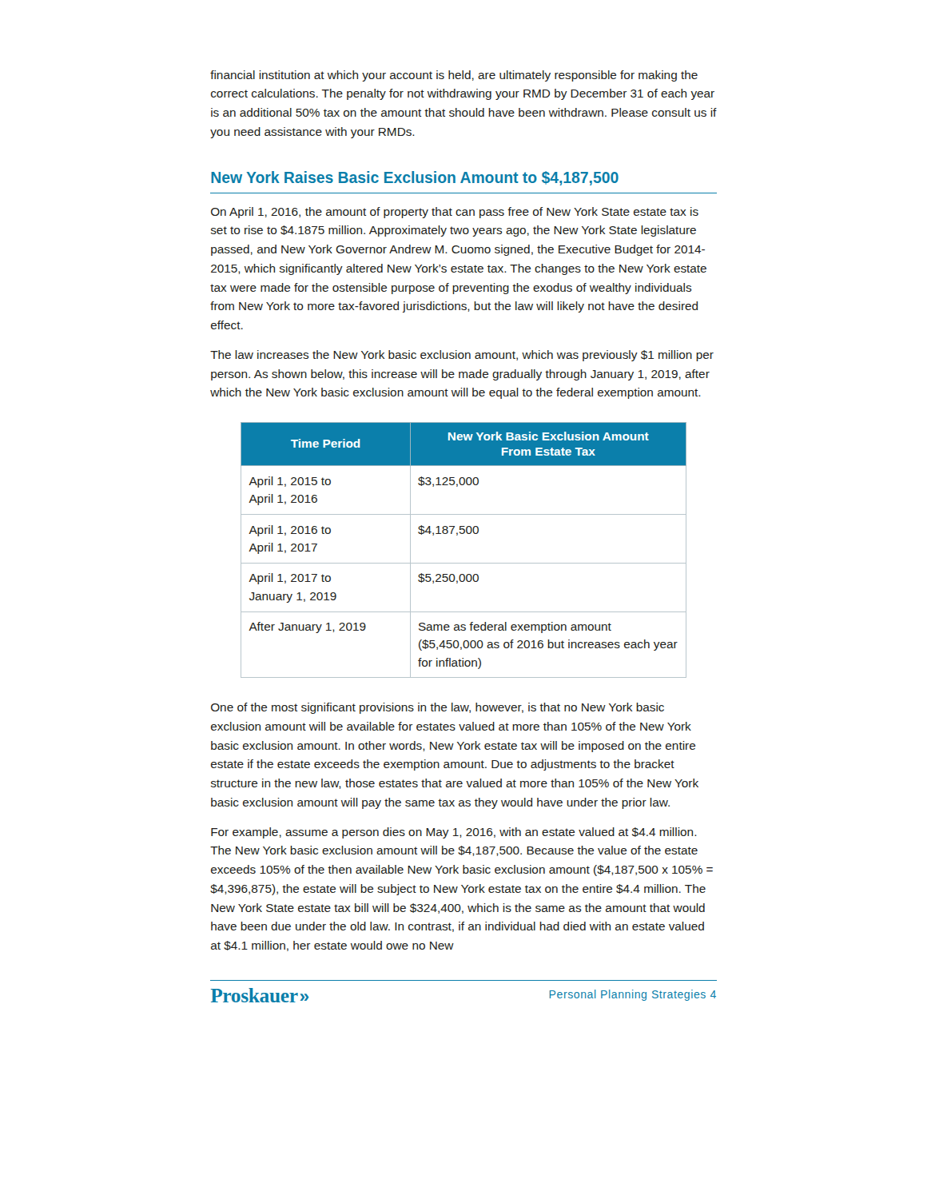financial institution at which your account is held, are ultimately responsible for making the correct calculations. The penalty for not withdrawing your RMD by December 31 of each year is an additional 50% tax on the amount that should have been withdrawn. Please consult us if you need assistance with your RMDs.
New York Raises Basic Exclusion Amount to $4,187,500
On April 1, 2016, the amount of property that can pass free of New York State estate tax is set to rise to $4.1875 million. Approximately two years ago, the New York State legislature passed, and New York Governor Andrew M. Cuomo signed, the Executive Budget for 2014-2015, which significantly altered New York’s estate tax. The changes to the New York estate tax were made for the ostensible purpose of preventing the exodus of wealthy individuals from New York to more tax-favored jurisdictions, but the law will likely not have the desired effect.
The law increases the New York basic exclusion amount, which was previously $1 million per person. As shown below, this increase will be made gradually through January 1, 2019, after which the New York basic exclusion amount will be equal to the federal exemption amount.
| Time Period | New York Basic Exclusion Amount From Estate Tax |
| --- | --- |
| April 1, 2015 to April 1, 2016 | $3,125,000 |
| April 1, 2016 to April 1, 2017 | $4,187,500 |
| April 1, 2017 to January 1, 2019 | $5,250,000 |
| After January 1, 2019 | Same as federal exemption amount ($5,450,000 as of 2016 but increases each year for inflation) |
One of the most significant provisions in the law, however, is that no New York basic exclusion amount will be available for estates valued at more than 105% of the New York basic exclusion amount. In other words, New York estate tax will be imposed on the entire estate if the estate exceeds the exemption amount. Due to adjustments to the bracket structure in the new law, those estates that are valued at more than 105% of the New York basic exclusion amount will pay the same tax as they would have under the prior law.
For example, assume a person dies on May 1, 2016, with an estate valued at $4.4 million. The New York basic exclusion amount will be $4,187,500. Because the value of the estate exceeds 105% of the then available New York basic exclusion amount ($4,187,500 x 105% = $4,396,875), the estate will be subject to New York estate tax on the entire $4.4 million. The New York State estate tax bill will be $324,400, which is the same as the amount that would have been due under the old law. In contrast, if an individual had died with an estate valued at $4.1 million, her estate would owe no New
Proskauer»
Personal Planning Strategies 4